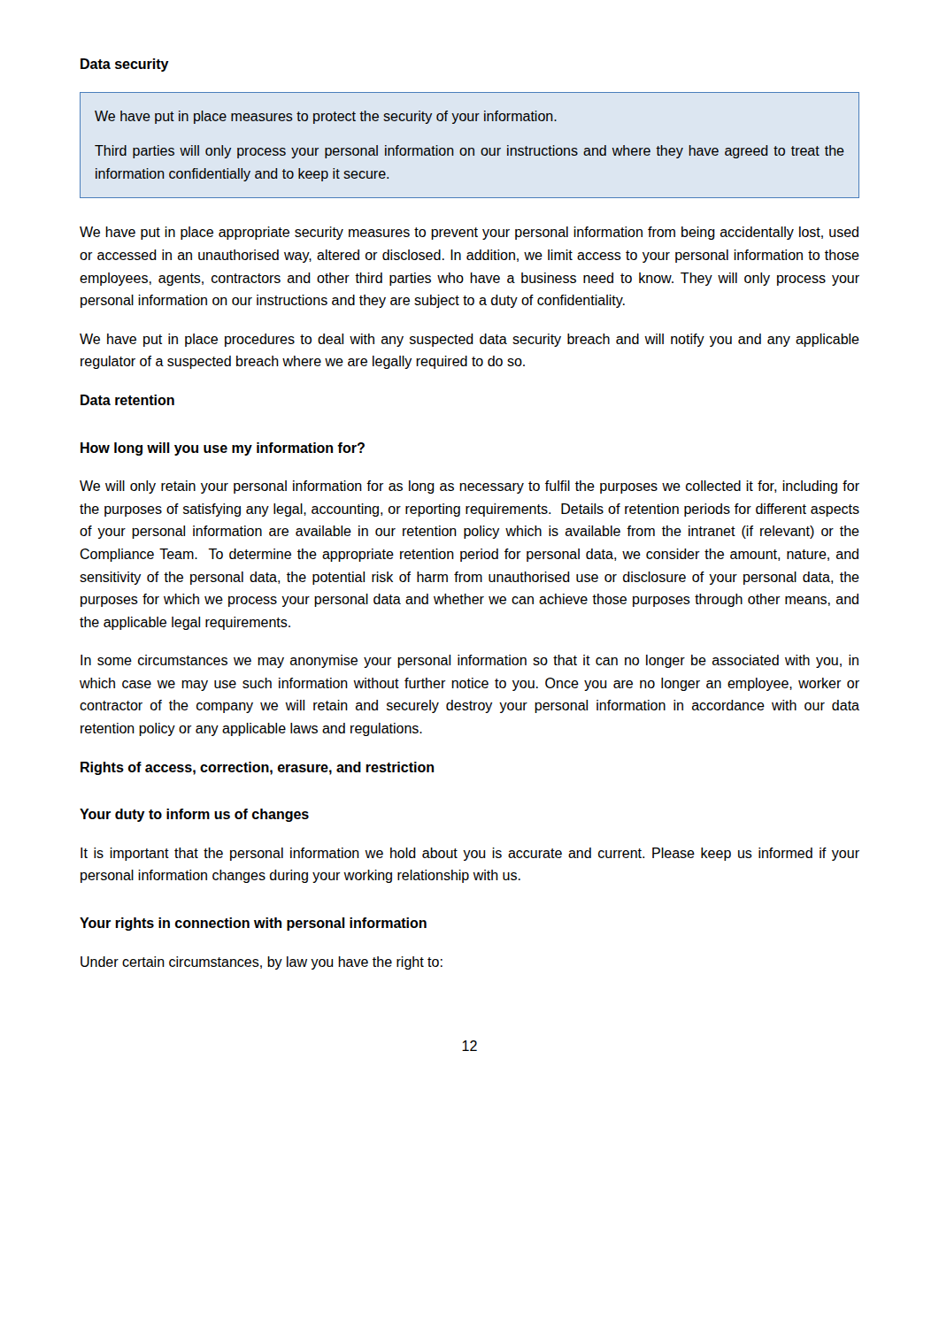Data security
We have put in place measures to protect the security of your information.
Third parties will only process your personal information on our instructions and where they have agreed to treat the information confidentially and to keep it secure.
We have put in place appropriate security measures to prevent your personal information from being accidentally lost, used or accessed in an unauthorised way, altered or disclosed. In addition, we limit access to your personal information to those employees, agents, contractors and other third parties who have a business need to know. They will only process your personal information on our instructions and they are subject to a duty of confidentiality.
We have put in place procedures to deal with any suspected data security breach and will notify you and any applicable regulator of a suspected breach where we are legally required to do so.
Data retention
How long will you use my information for?
We will only retain your personal information for as long as necessary to fulfil the purposes we collected it for, including for the purposes of satisfying any legal, accounting, or reporting requirements. Details of retention periods for different aspects of your personal information are available in our retention policy which is available from the intranet (if relevant) or the Compliance Team. To determine the appropriate retention period for personal data, we consider the amount, nature, and sensitivity of the personal data, the potential risk of harm from unauthorised use or disclosure of your personal data, the purposes for which we process your personal data and whether we can achieve those purposes through other means, and the applicable legal requirements.
In some circumstances we may anonymise your personal information so that it can no longer be associated with you, in which case we may use such information without further notice to you. Once you are no longer an employee, worker or contractor of the company we will retain and securely destroy your personal information in accordance with our data retention policy or any applicable laws and regulations.
Rights of access, correction, erasure, and restriction
Your duty to inform us of changes
It is important that the personal information we hold about you is accurate and current. Please keep us informed if your personal information changes during your working relationship with us.
Your rights in connection with personal information
Under certain circumstances, by law you have the right to:
12